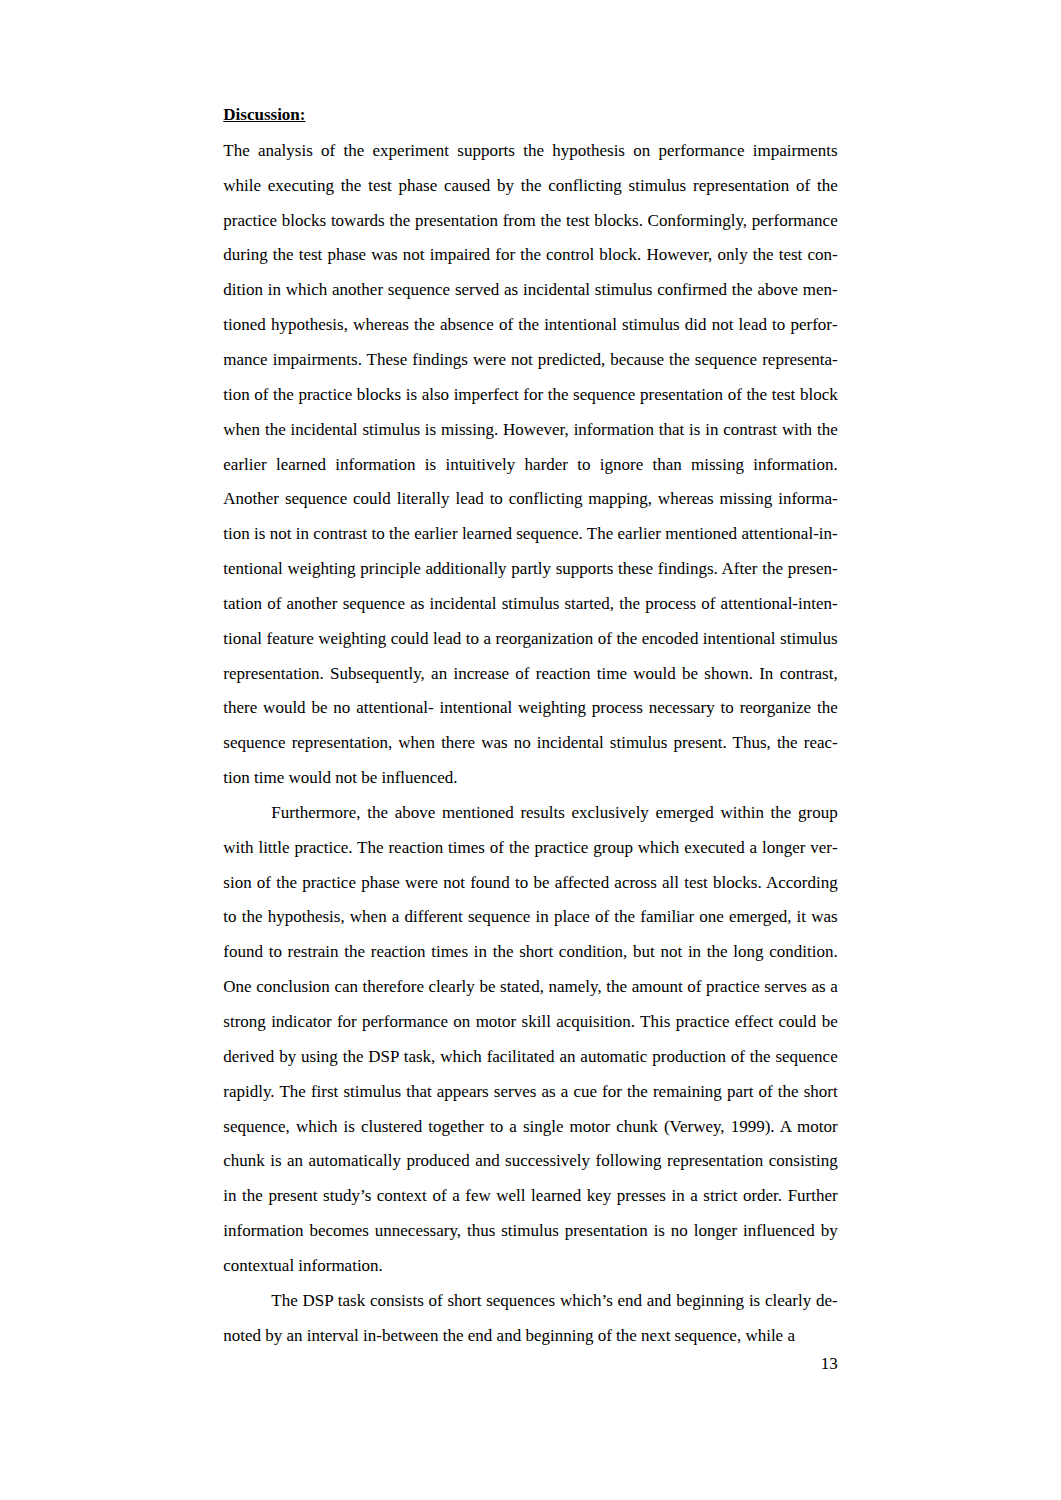Discussion:
The analysis of the experiment supports the hypothesis on performance impairments while executing the test phase caused by the conflicting stimulus representation of the practice blocks towards the presentation from the test blocks. Conformingly, performance during the test phase was not impaired for the control block. However, only the test condition in which another sequence served as incidental stimulus confirmed the above mentioned hypothesis, whereas the absence of the intentional stimulus did not lead to performance impairments. These findings were not predicted, because the sequence representation of the practice blocks is also imperfect for the sequence presentation of the test block when the incidental stimulus is missing. However, information that is in contrast with the earlier learned information is intuitively harder to ignore than missing information. Another sequence could literally lead to conflicting mapping, whereas missing information is not in contrast to the earlier learned sequence. The earlier mentioned attentional-intentional weighting principle additionally partly supports these findings. After the presentation of another sequence as incidental stimulus started, the process of attentional-intentional feature weighting could lead to a reorganization of the encoded intentional stimulus representation. Subsequently, an increase of reaction time would be shown. In contrast, there would be no attentional- intentional weighting process necessary to reorganize the sequence representation, when there was no incidental stimulus present. Thus, the reaction time would not be influenced.
Furthermore, the above mentioned results exclusively emerged within the group with little practice. The reaction times of the practice group which executed a longer version of the practice phase were not found to be affected across all test blocks. According to the hypothesis, when a different sequence in place of the familiar one emerged, it was found to restrain the reaction times in the short condition, but not in the long condition. One conclusion can therefore clearly be stated, namely, the amount of practice serves as a strong indicator for performance on motor skill acquisition. This practice effect could be derived by using the DSP task, which facilitated an automatic production of the sequence rapidly. The first stimulus that appears serves as a cue for the remaining part of the short sequence, which is clustered together to a single motor chunk (Verwey, 1999). A motor chunk is an automatically produced and successively following representation consisting in the present study’s context of a few well learned key presses in a strict order. Further information becomes unnecessary, thus stimulus presentation is no longer influenced by contextual information.
The DSP task consists of short sequences which’s end and beginning is clearly denoted by an interval in-between the end and beginning of the next sequence, while a
13